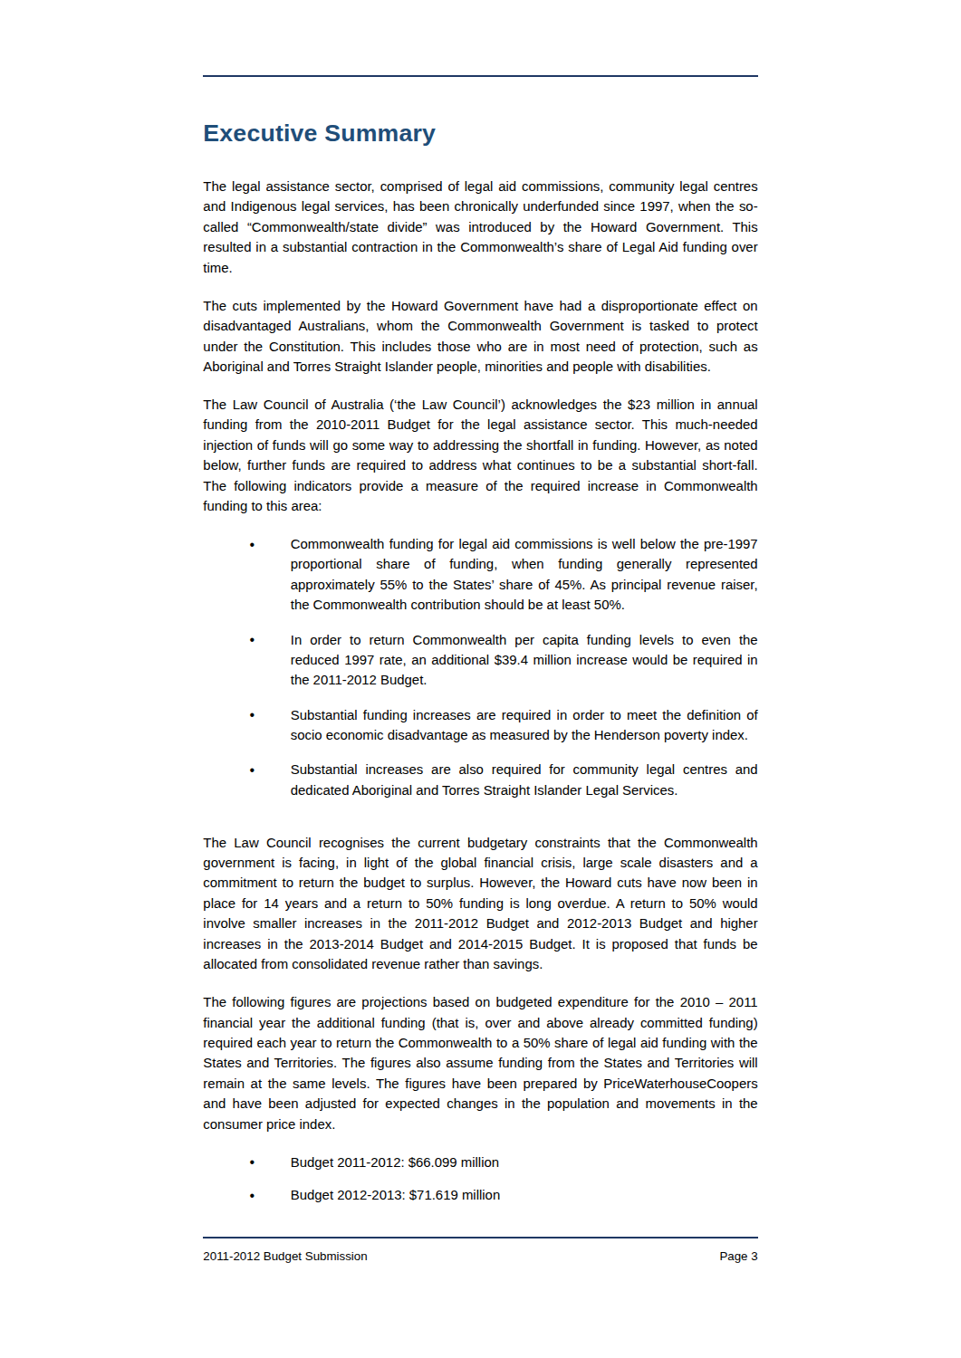Executive Summary
The legal assistance sector, comprised of legal aid commissions, community legal centres and Indigenous legal services, has been chronically underfunded since 1997, when the so-called “Commonwealth/state divide” was introduced by the Howard Government. This resulted in a substantial contraction in the Commonwealth’s share of Legal Aid funding over time.
The cuts implemented by the Howard Government have had a disproportionate effect on disadvantaged Australians, whom the Commonwealth Government is tasked to protect under the Constitution. This includes those who are in most need of protection, such as Aboriginal and Torres Straight Islander people, minorities and people with disabilities.
The Law Council of Australia (‘the Law Council’) acknowledges the $23 million in annual funding from the 2010-2011 Budget for the legal assistance sector. This much-needed injection of funds will go some way to addressing the shortfall in funding. However, as noted below, further funds are required to address what continues to be a substantial short-fall. The following indicators provide a measure of the required increase in Commonwealth funding to this area:
Commonwealth funding for legal aid commissions is well below the pre-1997 proportional share of funding, when funding generally represented approximately 55% to the States’ share of 45%. As principal revenue raiser, the Commonwealth contribution should be at least 50%.
In order to return Commonwealth per capita funding levels to even the reduced 1997 rate, an additional $39.4 million increase would be required in the 2011-2012 Budget.
Substantial funding increases are required in order to meet the definition of socio economic disadvantage as measured by the Henderson poverty index.
Substantial increases are also required for community legal centres and dedicated Aboriginal and Torres Straight Islander Legal Services.
The Law Council recognises the current budgetary constraints that the Commonwealth government is facing, in light of the global financial crisis, large scale disasters and a commitment to return the budget to surplus. However, the Howard cuts have now been in place for 14 years and a return to 50% funding is long overdue. A return to 50% would involve smaller increases in the 2011-2012 Budget and 2012-2013 Budget and higher increases in the 2013-2014 Budget and 2014-2015 Budget. It is proposed that funds be allocated from consolidated revenue rather than savings.
The following figures are projections based on budgeted expenditure for the 2010 – 2011 financial year the additional funding (that is, over and above already committed funding) required each year to return the Commonwealth to a 50% share of legal aid funding with the States and Territories. The figures also assume funding from the States and Territories will remain at the same levels. The figures have been prepared by PriceWaterhouseCoopers and have been adjusted for expected changes in the population and movements in the consumer price index.
Budget 2011-2012: $66.099 million
Budget 2012-2013: $71.619 million
2011-2012 Budget Submission Page 3